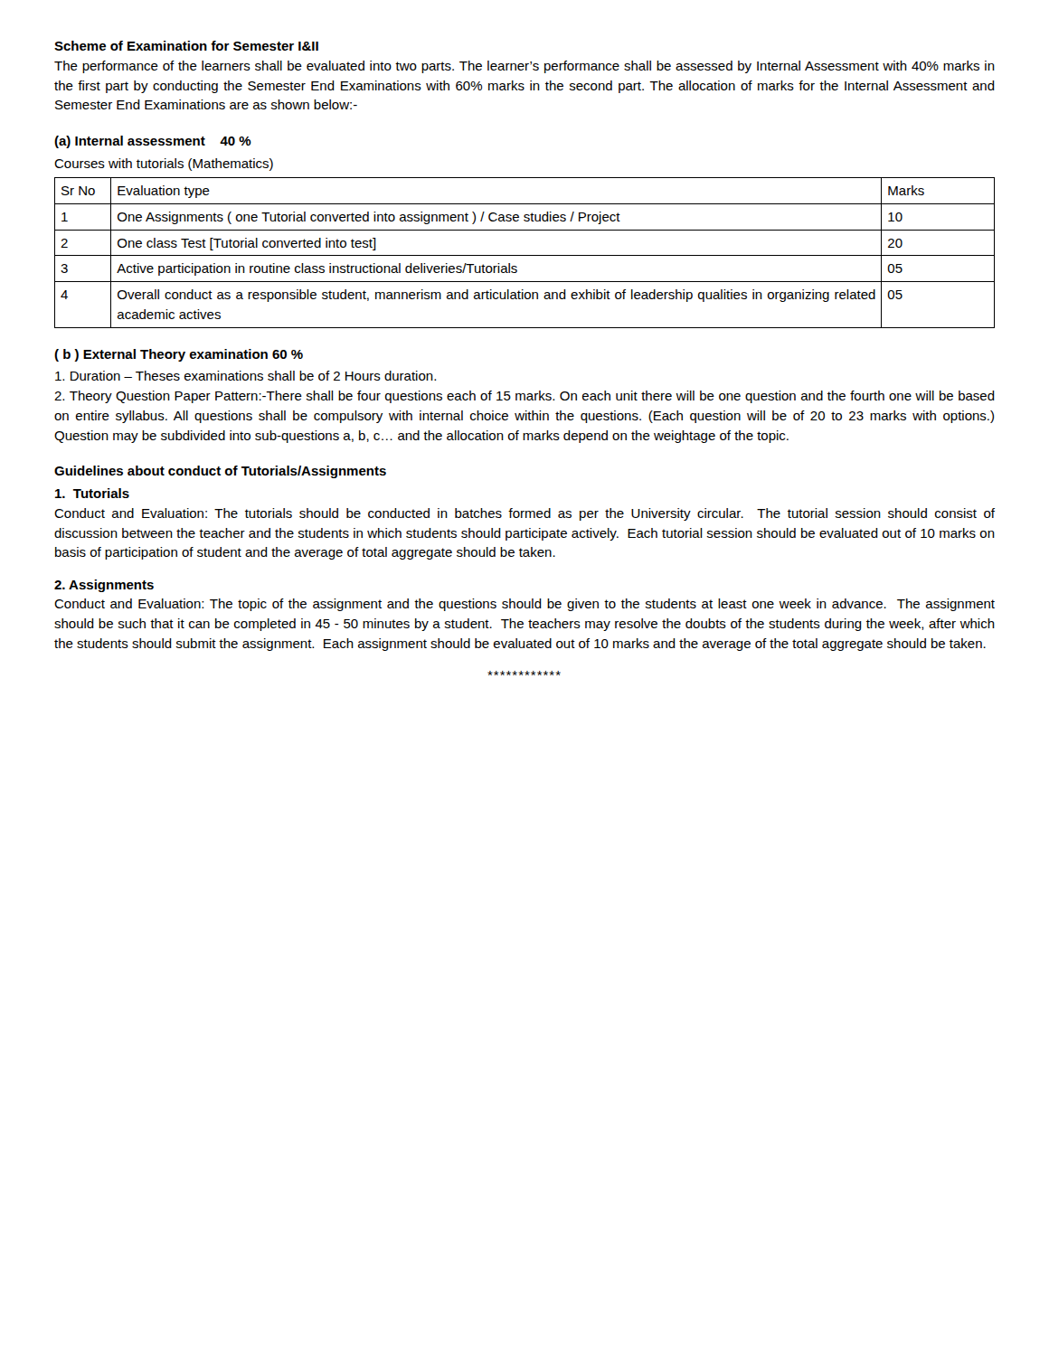Scheme of Examination for Semester I&II
The performance of the learners shall be evaluated into two parts. The learner’s performance shall be assessed by Internal Assessment with 40% marks in the first part by conducting the Semester End Examinations with 60% marks in the second part. The allocation of marks for the Internal Assessment and Semester End Examinations are as shown below:-
(a) Internal assessment 40 %
Courses with tutorials (Mathematics)
| Sr No | Evaluation type | Marks |
| 1 | One Assignments ( one Tutorial converted into assignment ) / Case studies / Project | 10 |
| 2 | One class Test [Tutorial converted into test] | 20 |
| 3 | Active participation in routine class instructional deliveries/Tutorials | 05 |
| 4 | Overall conduct as a responsible student, mannerism and articulation and exhibit of leadership qualities in organizing related academic actives | 05 |
( b ) External Theory examination 60 %
1. Duration – Theses examinations shall be of 2 Hours duration.
2. Theory Question Paper Pattern:-There shall be four questions each of 15 marks. On each unit there will be one question and the fourth one will be based on entire syllabus. All questions shall be compulsory with internal choice within the questions. (Each question will be of 20 to 23 marks with options.) Question may be subdivided into sub-questions a, b, c… and the allocation of marks depend on the weightage of the topic.
Guidelines about conduct of Tutorials/Assignments
1. Tutorials
Conduct and Evaluation: The tutorials should be conducted in batches formed as per the University circular. The tutorial session should consist of discussion between the teacher and the students in which students should participate actively. Each tutorial session should be evaluated out of 10 marks on basis of participation of student and the average of total aggregate should be taken.
2. Assignments
Conduct and Evaluation: The topic of the assignment and the questions should be given to the students at least one week in advance. The assignment should be such that it can be completed in 45 - 50 minutes by a student. The teachers may resolve the doubts of the students during the week, after which the students should submit the assignment. Each assignment should be evaluated out of 10 marks and the average of the total aggregate should be taken.
************